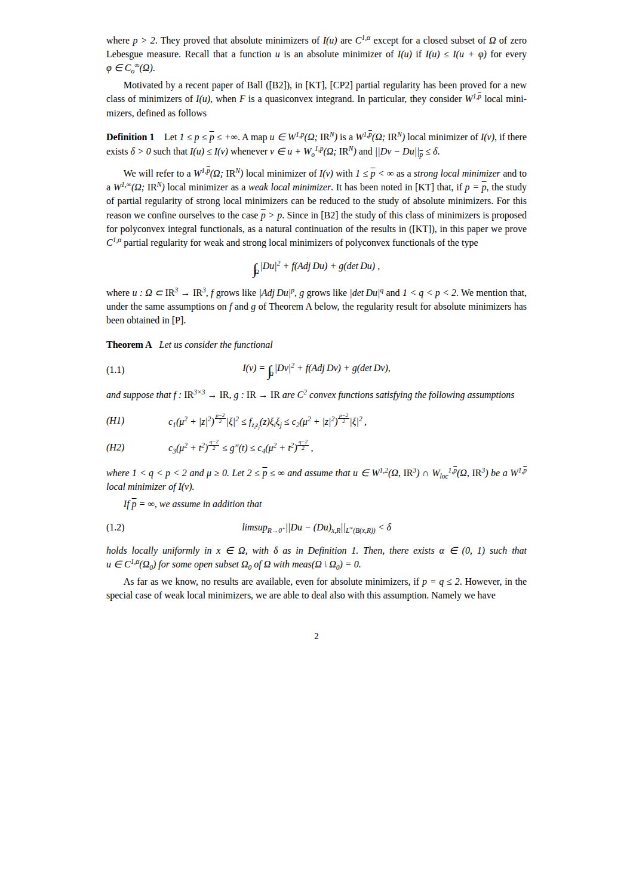where p > 2. They proved that absolute minimizers of I(u) are C1,α except for a closed subset of Ω of zero Lebesgue measure. Recall that a function u is an absolute minimizer of I(u) if I(u) ≤ I(u + φ) for every φ ∈ Co∞(Ω).
Motivated by a recent paper of Ball ([B2]), in [KT], [CP2] partial regularity has been proved for a new class of minimizers of I(u), when F is a quasiconvex integrand. In particular, they consider W1,p local minimizers, defined as follows
Definition 1 Let 1 ≤ p ≤ p ≤ +∞. A map u ∈ W1,p(Ω; IRN) is a W1,p(Ω; IRN) local minimizer of I(v), if there exists δ > 0 such that I(u) ≤ I(v) whenever v ∈ u + Wo1,p(Ω; IRN) and ||Dv − Du||p ≤ δ.
We will refer to a W1,p(Ω; IRN) local minimizer of I(v) with 1 ≤ p < ∞ as a strong local minimizer and to a W1,∞(Ω; IRN) local minimizer as a weak local minimizer. It has been noted in [KT] that, if p = p, the study of partial regularity of strong local minimizers can be reduced to the study of absolute minimizers. For this reason we confine ourselves to the case p > p. Since in [B2] the study of this class of minimizers is proposed for polyconvex integral functionals, as a natural continuation of the results in ([KT]), in this paper we prove C1,α partial regularity for weak and strong local minimizers of polyconvex functionals of the type
∫Ω|Du|2 + f(Adj  Du) + g(det  Du) ,
where u : Ω ⊂ IR3 → IR3, f grows like |Adj  Du|p, g grows like |det  Du|q and 1 < q < p < 2. We mention that, under the same assumptions on f and g of Theorem A below, the regularity result for absolute minimizers has been obtained in [P].
Theorem A Let us consider the functional
(1.1)
I(v) = ∫Ω|Dv|2 + f(Adj  Dv) + g(det  Dv),
and suppose that f : IR3×3 → IR, g : IR → IR are C2 convex functions satisfying the following assumptions
(H1)
c1(μ2 + |z|2)p−22|ξ|2 ≤ fzizj(z)ξiξj ≤ c2(μ2 + |z|2)p−22|ξ|2 ,
(H2)
c3(μ2 + t2)q−22 ≤ g″(t) ≤ c4(μ2 + t2)q−22 ,
where 1 < q < p < 2 and μ ≥ 0. Let 2 ≤ p ≤ ∞ and assume that u ∈ W1,2(Ω, IR3) ∩ Wloc1,p(Ω, IR3) be a W1,p local minimizer of I(v).
If p = ∞, we assume in addition that
(1.2)
limsupR→0+||Du − (Du)x,R||L∞(B(x,R)) < δ
holds locally uniformly in x ∈ Ω, with δ as in Definition 1. Then, there exists α ∈ (0, 1) such that u ∈ C1,α(Ω0) for some open subset Ω0 of Ω with meas(Ω \ Ω0) = 0.
As far as we know, no results are available, even for absolute minimizers, if p = q ≤ 2. However, in the special case of weak local minimizers, we are able to deal also with this assumption. Namely we have
2